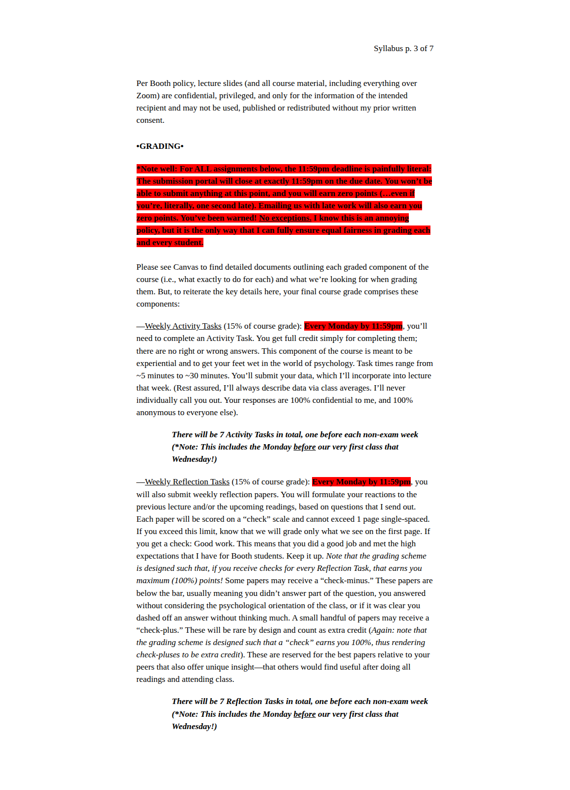Syllabus p. 3 of 7
Per Booth policy, lecture slides (and all course material, including everything over Zoom) are confidential, privileged, and only for the information of the intended recipient and may not be used, published or redistributed without my prior written consent.
•GRADING•
*Note well: For ALL assignments below, the 11:59pm deadline is painfully literal: The submission portal will close at exactly 11:59pm on the due date. You won’t be able to submit anything at this point, and you will earn zero points (…even if you’re, literally, one second late). Emailing us with late work will also earn you zero points. You’ve been warned! No exceptions. I know this is an annoying policy, but it is the only way that I can fully ensure equal fairness in grading each and every student.
Please see Canvas to find detailed documents outlining each graded component of the course (i.e., what exactly to do for each) and what we’re looking for when grading them. But, to reiterate the key details here, your final course grade comprises these components:
—Weekly Activity Tasks (15% of course grade): Every Monday by 11:59pm, you’ll need to complete an Activity Task. You get full credit simply for completing them; there are no right or wrong answers. This component of the course is meant to be experiential and to get your feet wet in the world of psychology. Task times range from ~5 minutes to ~30 minutes. You’ll submit your data, which I’ll incorporate into lecture that week. (Rest assured, I’ll always describe data via class averages. I’ll never individually call you out. Your responses are 100% confidential to me, and 100% anonymous to everyone else).
There will be 7 Activity Tasks in total, one before each non-exam week (*Note: This includes the Monday before our very first class that Wednesday!)
—Weekly Reflection Tasks (15% of course grade): Every Monday by 11:59pm, you will also submit weekly reflection papers. You will formulate your reactions to the previous lecture and/or the upcoming readings, based on questions that I send out. Each paper will be scored on a “check” scale and cannot exceed 1 page single-spaced. If you exceed this limit, know that we will grade only what we see on the first page. If you get a check: Good work. This means that you did a good job and met the high expectations that I have for Booth students. Keep it up. Note that the grading scheme is designed such that, if you receive checks for every Reflection Task, that earns you maximum (100%) points! Some papers may receive a “check-minus.” These papers are below the bar, usually meaning you didn’t answer part of the question, you answered without considering the psychological orientation of the class, or if it was clear you dashed off an answer without thinking much. A small handful of papers may receive a “check-plus.” These will be rare by design and count as extra credit (Again: note that the grading scheme is designed such that a “check” earns you 100%, thus rendering check-pluses to be extra credit). These are reserved for the best papers relative to your peers that also offer unique insight—that others would find useful after doing all readings and attending class.
There will be 7 Reflection Tasks in total, one before each non-exam week (*Note: This includes the Monday before our very first class that Wednesday!)